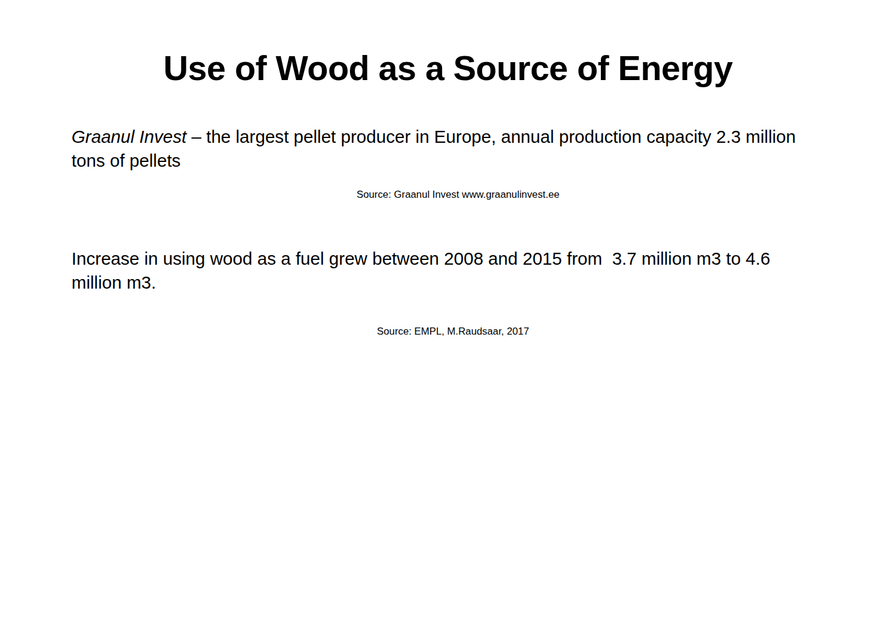Use of Wood as a Source of Energy
Graanul Invest – the largest pellet producer in Europe, annual production capacity 2.3 million tons of pellets
Source: Graanul Invest www.graanulinvest.ee
Increase in using wood as a fuel grew between 2008 and 2015 from 3.7 million m3 to 4.6 million m3.
Source: EMPL, M.Raudsaar, 2017